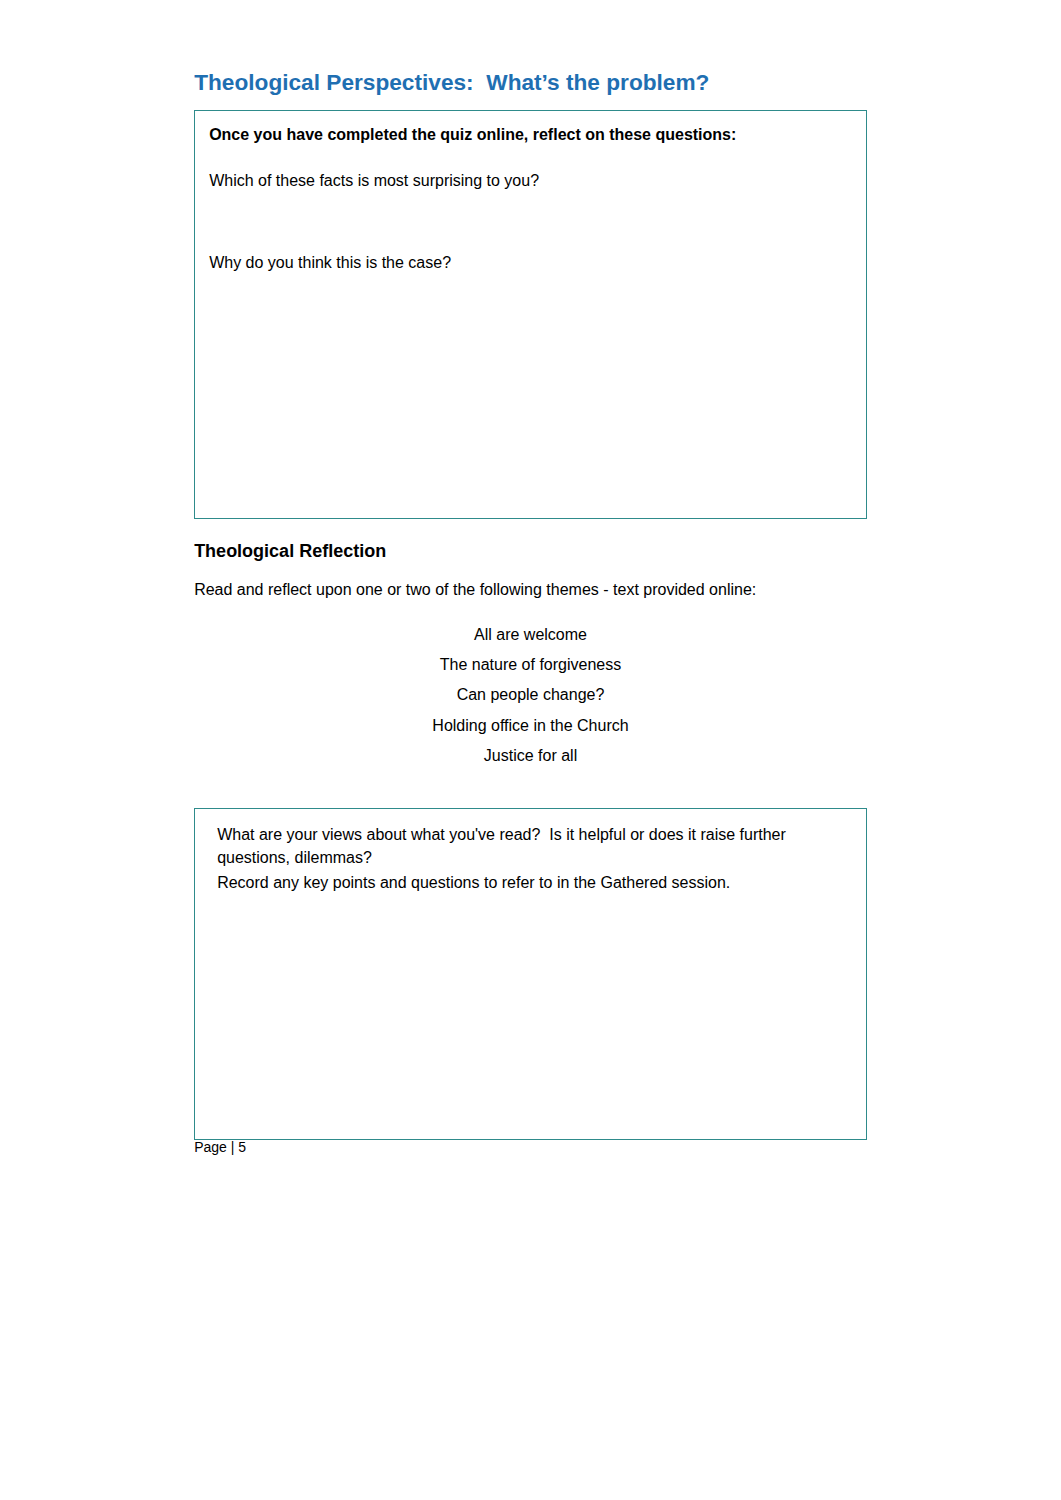Theological Perspectives: What’s the problem?
Once you have completed the quiz online, reflect on these questions:
Which of these facts is most surprising to you?
Why do you think this is the case?
Theological Reflection
Read and reflect upon one or two of the following themes - text provided online:
All are welcome
The nature of forgiveness
Can people change?
Holding office in the Church
Justice for all
What are your views about what you've read? Is it helpful or does it raise further questions, dilemmas?
Record any key points and questions to refer to in the Gathered session.
Page | 5